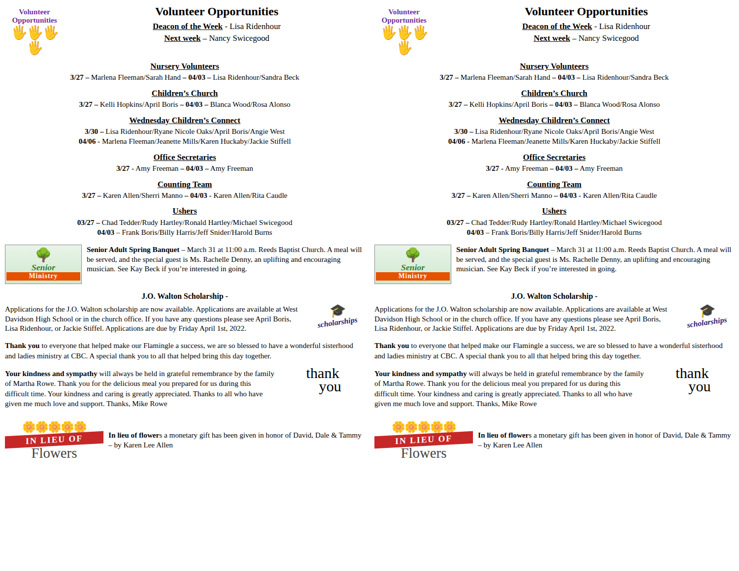Volunteer
Opportunities 🖐🖐🖐🖐
Volunteer Opportunities
Deacon of the Week - Lisa Ridenhour
Next week – Nancy Swicegood
Nursery Volunteers
3/27 – Marlena Fleeman/Sarah Hand – 04/03 – Lisa Ridenhour/Sandra Beck
Children’s Church
3/27 – Kelli Hopkins/April Boris – 04/03 – Blanca Wood/Rosa Alonso
Wednesday Children’s Connect
3/30 – Lisa Ridenhour/Ryane Nicole Oaks/April Boris/Angie West
04/06 - Marlena Fleeman/Jeanette Mills/Karen Huckaby/Jackie Stiffell
Office Secretaries
3/27 - Amy Freeman – 04/03 – Amy Freeman
Counting Team
3/27 – Karen Allen/Sherri Manno – 04/03 - Karen Allen/Rita Caudle
Ushers
03/27 – Chad Tedder/Rudy Hartley/Ronald Hartley/Michael Swicegood
04/03 – Frank Boris/Billy Harris/Jeff Snider/Harold Burns
🌳 Senior Ministry
Senior Adult Spring Banquet – March 31 at 11:00 a.m. Reeds Baptist Church. A meal will be served, and the special guest is Ms. Rachelle Denny, an uplifting and encouraging musician. See Kay Beck if you’re interested in going.
J.O. Walton Scholarship -
Applications for the J.O. Walton scholarship are now available. Applications are available at West Davidson High School or in the church office. If you have any questions please see April Boris, Lisa Ridenhour, or Jackie Stiffel. Applications are due by Friday April 1st, 2022.
🎓 scholarships
Thank you to everyone that helped make our Flamingle a success, we are so blessed to have a wonderful sisterhood and ladies ministry at CBC. A special thank you to all that helped bring this day together.
Your kindness and sympathy will always be held in grateful remembrance by the family of Martha Rowe. Thank you for the delicious meal you prepared for us during this difficult time. Your kindness and caring is greatly appreciated. Thanks to all who have given me much love and support. Thanks, Mike Rowe
thankyou
🌼🌼🌼🌼🌼
IN LIEU OF
Flowers
In lieu of flowers a monetary gift has been given in honor of David, Dale & Tammy – by Karen Lee Allen
Volunteer
Opportunities 🖐🖐🖐🖐
Volunteer Opportunities
Deacon of the Week - Lisa Ridenhour
Next week – Nancy Swicegood
Nursery Volunteers
3/27 – Marlena Fleeman/Sarah Hand – 04/03 – Lisa Ridenhour/Sandra Beck
Children’s Church
3/27 – Kelli Hopkins/April Boris – 04/03 – Blanca Wood/Rosa Alonso
Wednesday Children’s Connect
3/30 – Lisa Ridenhour/Ryane Nicole Oaks/April Boris/Angie West
04/06 - Marlena Fleeman/Jeanette Mills/Karen Huckaby/Jackie Stiffell
Office Secretaries
3/27 - Amy Freeman – 04/03 – Amy Freeman
Counting Team
3/27 – Karen Allen/Sherri Manno – 04/03 - Karen Allen/Rita Caudle
Ushers
03/27 – Chad Tedder/Rudy Hartley/Ronald Hartley/Michael Swicegood
04/03 – Frank Boris/Billy Harris/Jeff Snider/Harold Burns
🌳 Senior Ministry
Senior Adult Spring Banquet – March 31 at 11:00 a.m. Reeds Baptist Church. A meal will be served, and the special guest is Ms. Rachelle Denny, an uplifting and encouraging musician. See Kay Beck if you’re interested in going.
J.O. Walton Scholarship -
Applications for the J.O. Walton scholarship are now available. Applications are available at West Davidson High School or in the church office. If you have any questions please see April Boris, Lisa Ridenhour, or Jackie Stiffel. Applications are due by Friday April 1st, 2022.
🎓 scholarships
Thank you to everyone that helped make our Flamingle a success, we are so blessed to have a wonderful sisterhood and ladies ministry at CBC. A special thank you to all that helped bring this day together.
Your kindness and sympathy will always be held in grateful remembrance by the family of Martha Rowe. Thank you for the delicious meal you prepared for us during this difficult time. Your kindness and caring is greatly appreciated. Thanks to all who have given me much love and support. Thanks, Mike Rowe
thankyou
🌼🌼🌼🌼🌼
IN LIEU OF
Flowers
In lieu of flowers a monetary gift has been given in honor of David, Dale & Tammy – by Karen Lee Allen